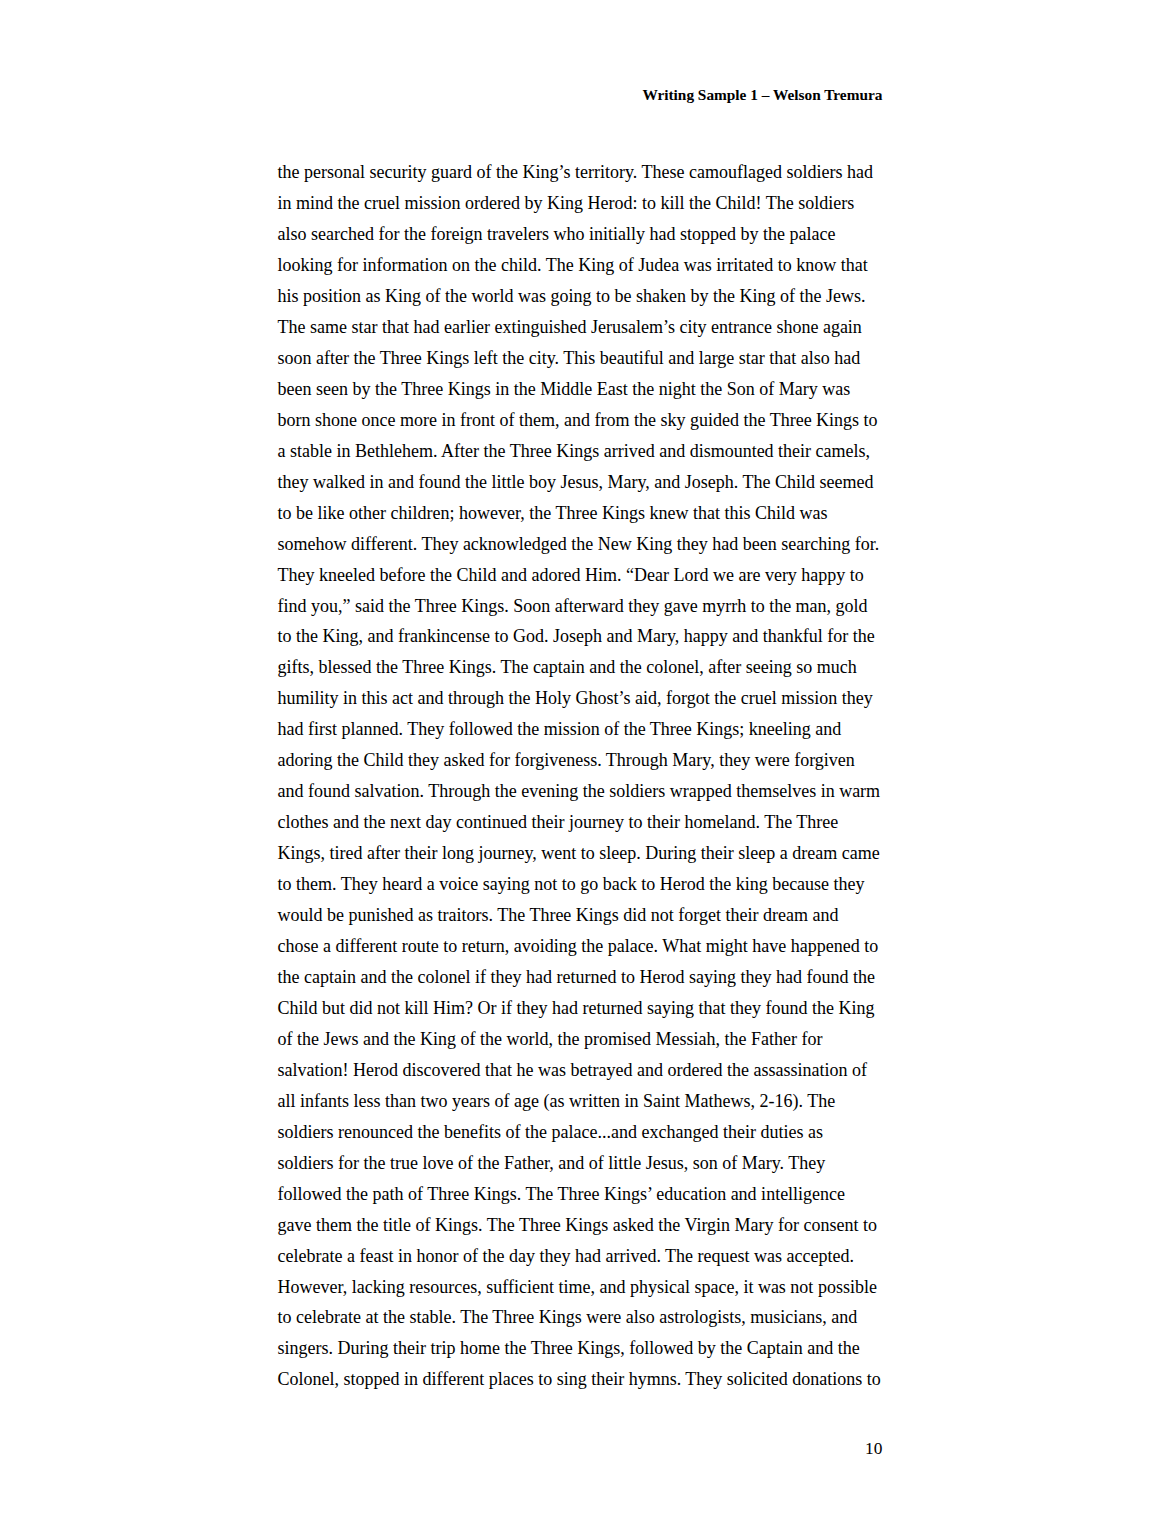Writing Sample 1 – Welson Tremura
the personal security guard of the King’s territory. These camouflaged soldiers had in mind the cruel mission ordered by King Herod: to kill the Child! The soldiers also searched for the foreign travelers who initially had stopped by the palace looking for information on the child. The King of Judea was irritated to know that his position as King of the world was going to be shaken by the King of the Jews. The same star that had earlier extinguished Jerusalem’s city entrance shone again soon after the Three Kings left the city. This beautiful and large star that also had been seen by the Three Kings in the Middle East the night the Son of Mary was born shone once more in front of them, and from the sky guided the Three Kings to a stable in Bethlehem. After the Three Kings arrived and dismounted their camels, they walked in and found the little boy Jesus, Mary, and Joseph. The Child seemed to be like other children; however, the Three Kings knew that this Child was somehow different. They acknowledged the New King they had been searching for. They kneeled before the Child and adored Him. “Dear Lord we are very happy to find you,” said the Three Kings. Soon afterward they gave myrrh to the man, gold to the King, and frankincense to God. Joseph and Mary, happy and thankful for the gifts, blessed the Three Kings. The captain and the colonel, after seeing so much humility in this act and through the Holy Ghost’s aid, forgot the cruel mission they had first planned. They followed the mission of the Three Kings; kneeling and adoring the Child they asked for forgiveness. Through Mary, they were forgiven and found salvation. Through the evening the soldiers wrapped themselves in warm clothes and the next day continued their journey to their homeland. The Three Kings, tired after their long journey, went to sleep. During their sleep a dream came to them. They heard a voice saying not to go back to Herod the king because they would be punished as traitors. The Three Kings did not forget their dream and chose a different route to return, avoiding the palace. What might have happened to the captain and the colonel if they had returned to Herod saying they had found the Child but did not kill Him? Or if they had returned saying that they found the King of the Jews and the King of the world, the promised Messiah, the Father for salvation! Herod discovered that he was betrayed and ordered the assassination of all infants less than two years of age (as written in Saint Mathews, 2-16). The soldiers renounced the benefits of the palace...and exchanged their duties as soldiers for the true love of the Father, and of little Jesus, son of Mary. They followed the path of Three Kings. The Three Kings’ education and intelligence gave them the title of Kings. The Three Kings asked the Virgin Mary for consent to celebrate a feast in honor of the day they had arrived. The request was accepted. However, lacking resources, sufficient time, and physical space, it was not possible to celebrate at the stable. The Three Kings were also astrologists, musicians, and singers. During their trip home the Three Kings, followed by the Captain and the Colonel, stopped in different places to sing their hymns. They solicited donations to
10